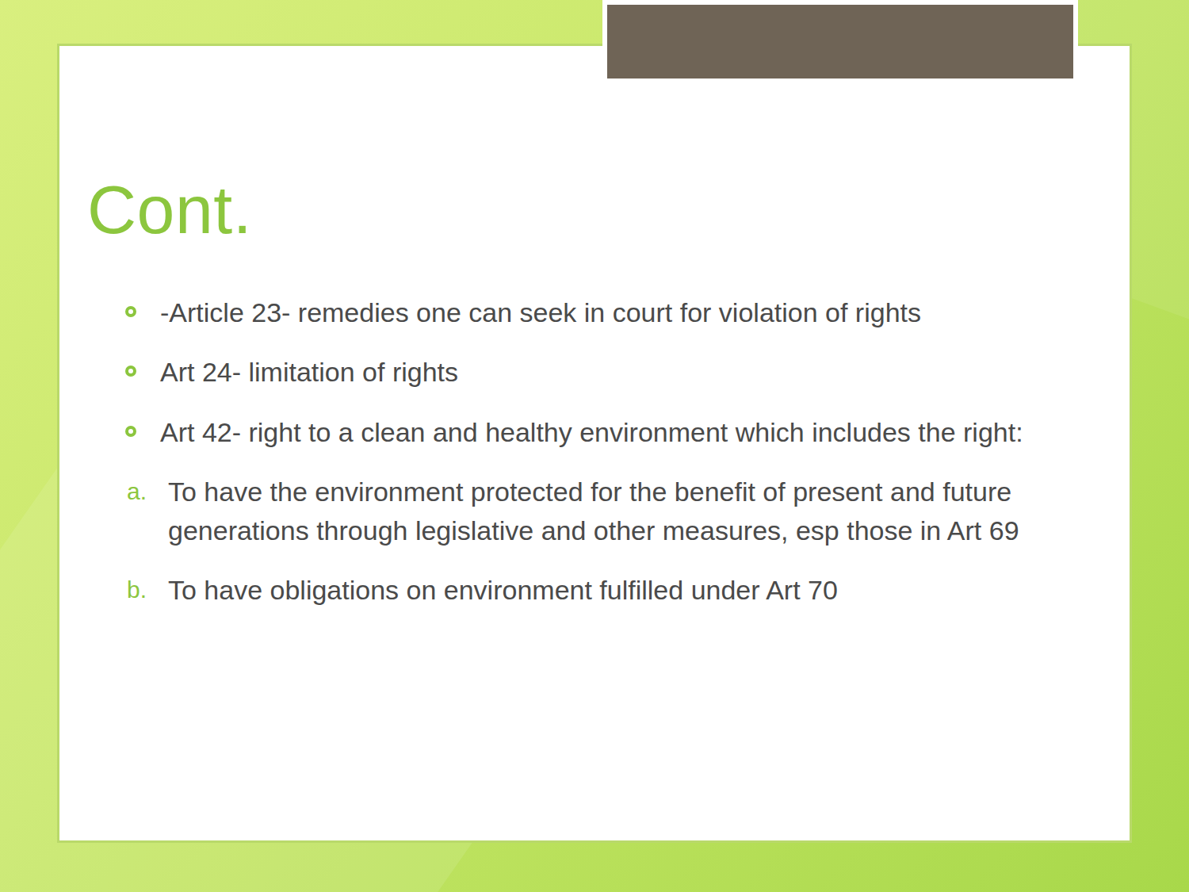Cont.
-Article 23- remedies one can seek in court for violation of rights
Art 24- limitation of rights
Art 42- right to a clean and healthy environment which includes the right:
To have the environment protected for the benefit of present and future generations through legislative and other measures, esp those in Art 69
To have obligations on environment fulfilled under Art 70